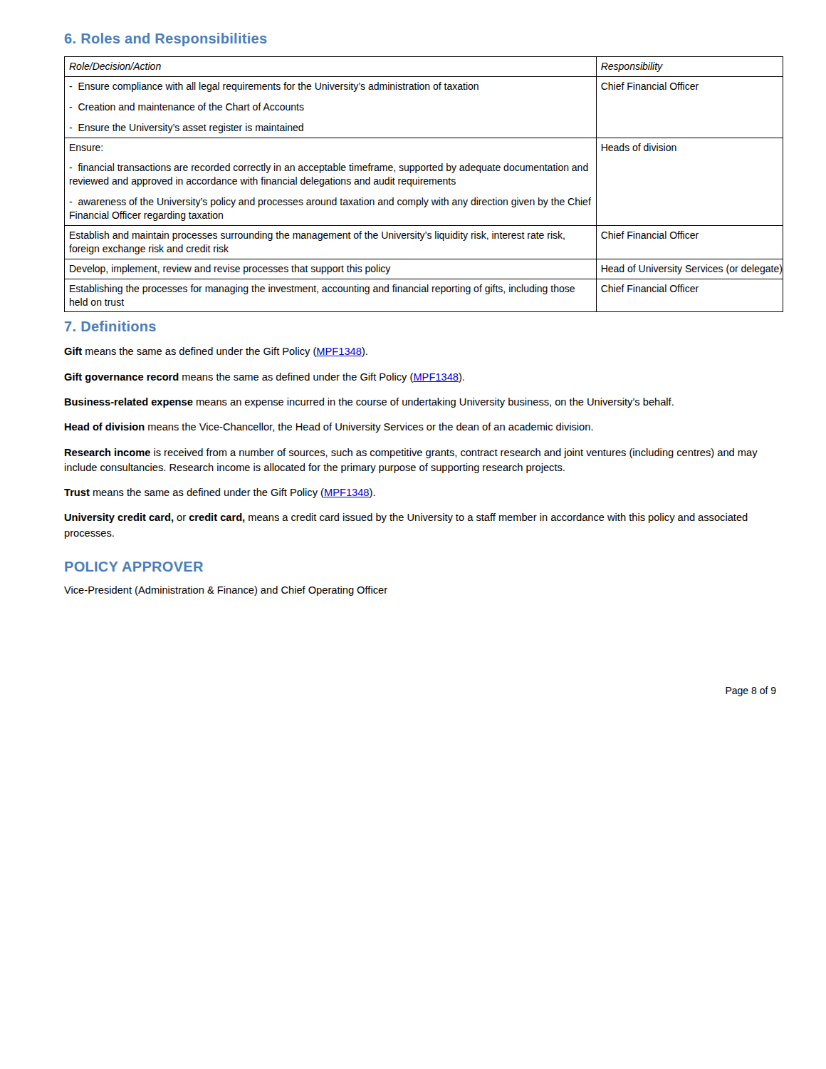6. Roles and Responsibilities
| Role/Decision/Action | Responsibility |
| --- | --- |
| - Ensure compliance with all legal requirements for the University’s administration of taxation - Creation and maintenance of the Chart of Accounts - Ensure the University’s asset register is maintained | Chief Financial Officer |
| Ensure: - financial transactions are recorded correctly in an acceptable timeframe, supported by adequate documentation and reviewed and approved in accordance with financial delegations and audit requirements - awareness of the University’s policy and processes around taxation and comply with any direction given by the Chief Financial Officer regarding taxation | Heads of division |
| Establish and maintain processes surrounding the management of the University’s liquidity risk, interest rate risk, foreign exchange risk and credit risk | Chief Financial Officer |
| Develop, implement, review and revise processes that support this policy | Head of University Services (or delegate) |
| Establishing the processes for managing the investment, accounting and financial reporting of gifts, including those held on trust | Chief Financial Officer |
7. Definitions
Gift means the same as defined under the Gift Policy (MPF1348).
Gift governance record means the same as defined under the Gift Policy (MPF1348).
Business-related expense means an expense incurred in the course of undertaking University business, on the University’s behalf.
Head of division means the Vice-Chancellor, the Head of University Services or the dean of an academic division.
Research income is received from a number of sources, such as competitive grants, contract research and joint ventures (including centres) and may include consultancies. Research income is allocated for the primary purpose of supporting research projects.
Trust means the same as defined under the Gift Policy (MPF1348).
University credit card, or credit card, means a credit card issued by the University to a staff member in accordance with this policy and associated processes.
POLICY APPROVER
Vice-President (Administration & Finance) and Chief Operating Officer
Page 8 of 9